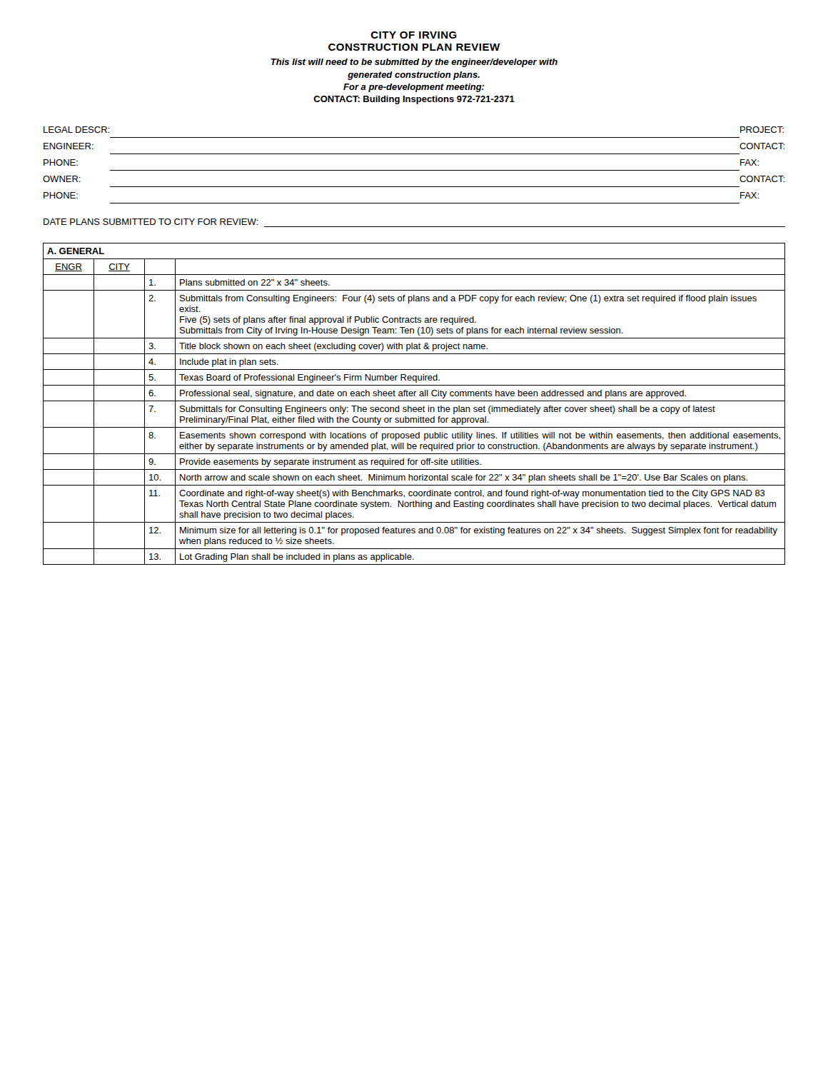CITY OF IRVING
CONSTRUCTION PLAN REVIEW
This list will need to be submitted by the engineer/developer with
generated construction plans.
For a pre-development meeting:
CONTACT: Building Inspections 972-721-2371
| LEGAL DESCR: | | | PROJECT: | |
| ENGINEER: | | | CONTACT: | |
| PHONE: | | | FAX: | |
| OWNER: | | | CONTACT: | |
| PHONE: | | | FAX: | |
DATE PLANS SUBMITTED TO CITY FOR REVIEW:
| A. GENERAL |
| ENGR | CITY | | |
| | | 1. | Plans submitted on 22" x 34" sheets. |
| | | 2. | Submittals from Consulting Engineers: Four (4) sets of plans and a PDF copy for each review; One (1) extra set required if flood plain issues exist. Five (5) sets of plans after final approval if Public Contracts are required. Submittals from City of Irving In-House Design Team: Ten (10) sets of plans for each internal review session. |
| | | 3. | Title block shown on each sheet (excluding cover) with plat & project name. |
| | | 4. | Include plat in plan sets. |
| | | 5. | Texas Board of Professional Engineer's Firm Number Required. |
| | | 6. | Professional seal, signature, and date on each sheet after all City comments have been addressed and plans are approved. |
| | | 7. | Submittals for Consulting Engineers only: The second sheet in the plan set (immediately after cover sheet) shall be a copy of latest Preliminary/Final Plat, either filed with the County or submitted for approval. |
| | | 8. | Easements shown correspond with locations of proposed public utility lines. If utilities will not be within easements, then additional easements, either by separate instruments or by amended plat, will be required prior to construction. (Abandonments are always by separate instrument.) |
| | | 9. | Provide easements by separate instrument as required for off-site utilities. |
| | | 10. | North arrow and scale shown on each sheet. Minimum horizontal scale for 22" x 34" plan sheets shall be 1"=20'. Use Bar Scales on plans. |
| | | 11. | Coordinate and right-of-way sheet(s) with Benchmarks, coordinate control, and found right-of-way monumentation tied to the City GPS NAD 83 Texas North Central State Plane coordinate system. Northing and Easting coordinates shall have precision to two decimal places. Vertical datum shall have precision to two decimal places. |
| | | 12. | Minimum size for all lettering is 0.1" for proposed features and 0.08" for existing features on 22" x 34" sheets. Suggest Simplex font for readability when plans reduced to ½ size sheets. |
| | | 13. | Lot Grading Plan shall be included in plans as applicable. |